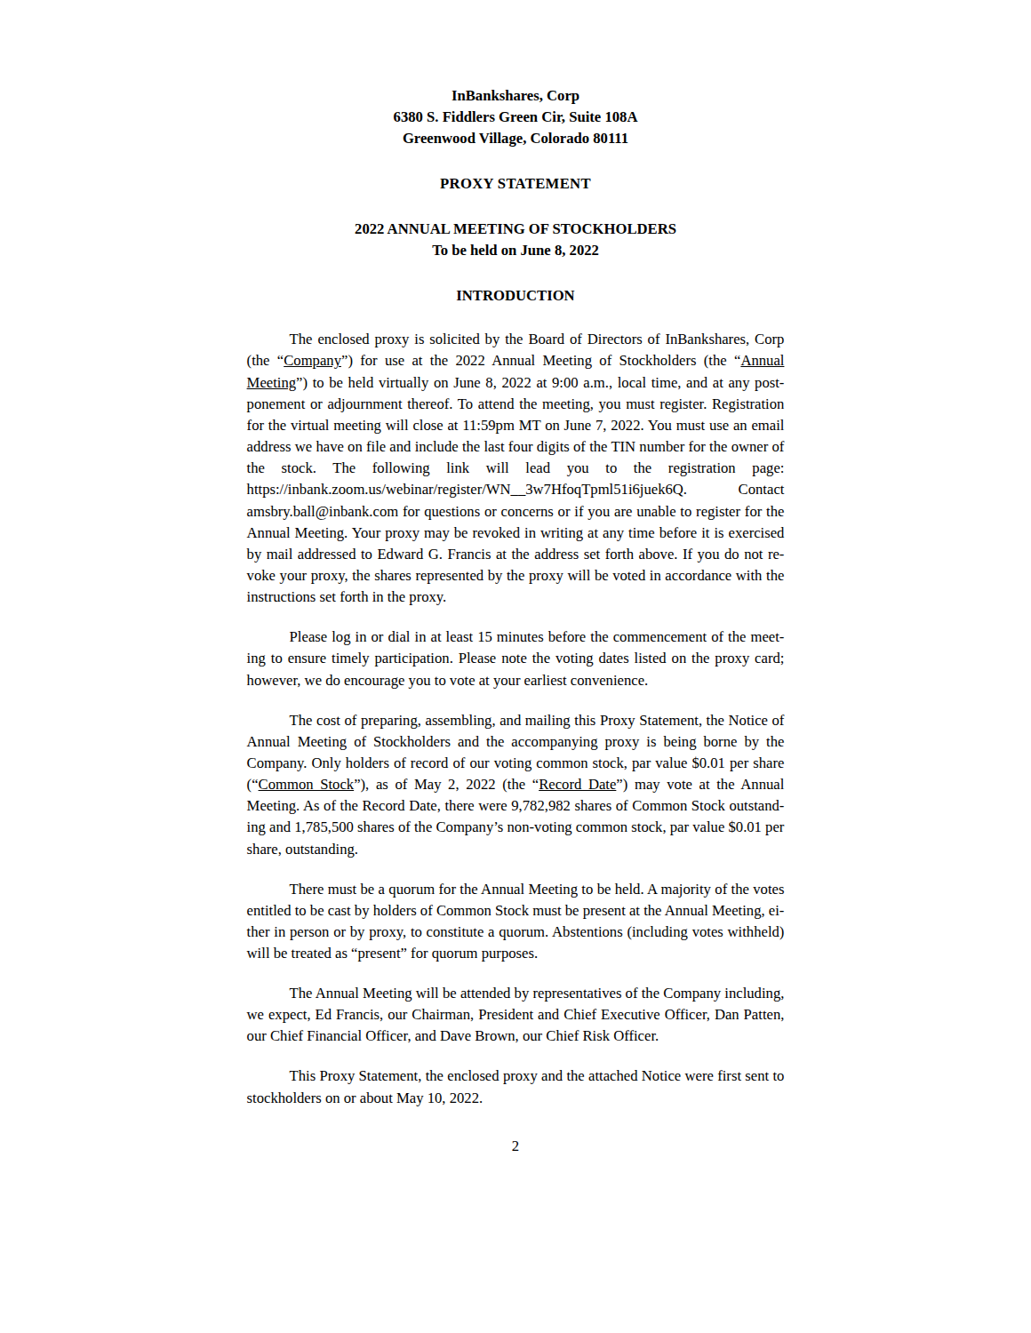InBankshares, Corp
6380 S. Fiddlers Green Cir, Suite 108A
Greenwood Village, Colorado 80111
PROXY STATEMENT
2022 ANNUAL MEETING OF STOCKHOLDERS
To be held on June 8, 2022
INTRODUCTION
The enclosed proxy is solicited by the Board of Directors of InBankshares, Corp (the “Company”) for use at the 2022 Annual Meeting of Stockholders (the “Annual Meeting”) to be held virtually on June 8, 2022 at 9:00 a.m., local time, and at any postponement or adjournment thereof. To attend the meeting, you must register. Registration for the virtual meeting will close at 11:59pm MT on June 7, 2022. You must use an email address we have on file and include the last four digits of the TIN number for the owner of the stock. The following link will lead you to the registration page: https://inbank.zoom.us/webinar/register/WN__3w7HfoqTpml51i6juek6Q. Contact amsbry.ball@inbank.com for questions or concerns or if you are unable to register for the Annual Meeting. Your proxy may be revoked in writing at any time before it is exercised by mail addressed to Edward G. Francis at the address set forth above. If you do not revoke your proxy, the shares represented by the proxy will be voted in accordance with the instructions set forth in the proxy.
Please log in or dial in at least 15 minutes before the commencement of the meeting to ensure timely participation. Please note the voting dates listed on the proxy card; however, we do encourage you to vote at your earliest convenience.
The cost of preparing, assembling, and mailing this Proxy Statement, the Notice of Annual Meeting of Stockholders and the accompanying proxy is being borne by the Company. Only holders of record of our voting common stock, par value $0.01 per share (“Common Stock”), as of May 2, 2022 (the “Record Date”) may vote at the Annual Meeting. As of the Record Date, there were 9,782,982 shares of Common Stock outstanding and 1,785,500 shares of the Company’s non-voting common stock, par value $0.01 per share, outstanding.
There must be a quorum for the Annual Meeting to be held. A majority of the votes entitled to be cast by holders of Common Stock must be present at the Annual Meeting, either in person or by proxy, to constitute a quorum. Abstentions (including votes withheld) will be treated as “present” for quorum purposes.
The Annual Meeting will be attended by representatives of the Company including, we expect, Ed Francis, our Chairman, President and Chief Executive Officer, Dan Patten, our Chief Financial Officer, and Dave Brown, our Chief Risk Officer.
This Proxy Statement, the enclosed proxy and the attached Notice were first sent to stockholders on or about May 10, 2022.
2